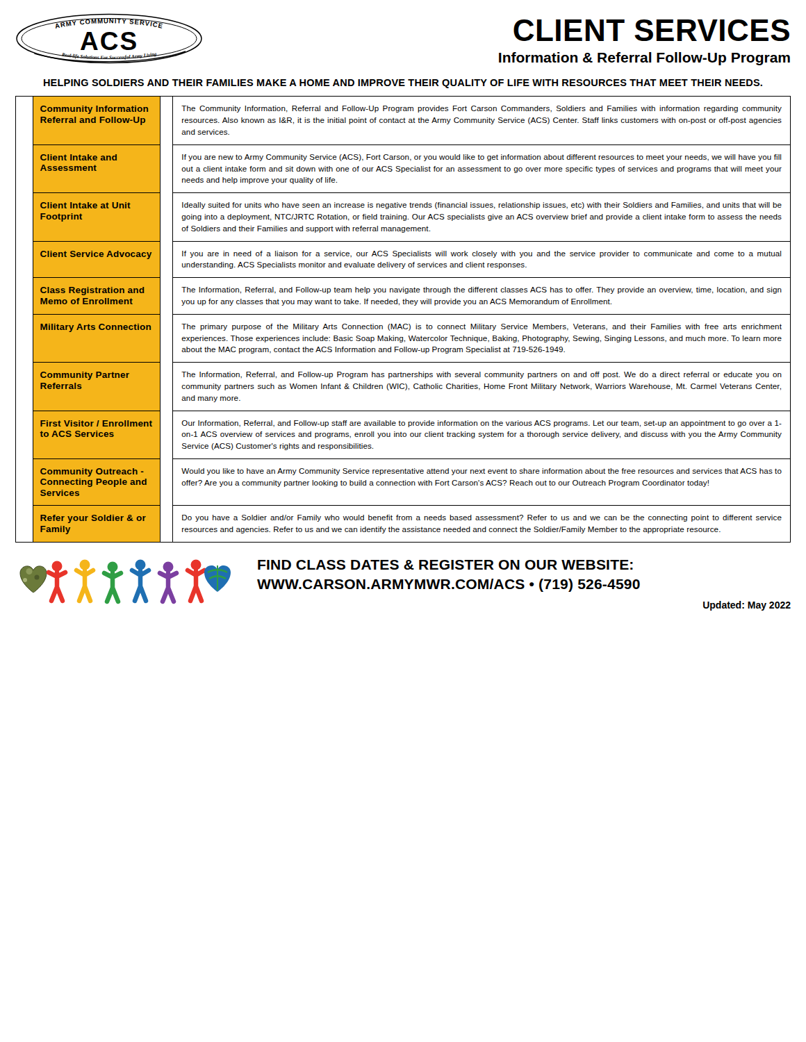ARMY COMMUNITY SERVICE ACS Real-life Solutions For Successful Army Living
CLIENT SERVICES
Information & Referral Follow-Up Program
HELPING SOLDIERS AND THEIR FAMILIES MAKE A HOME AND IMPROVE THEIR QUALITY OF LIFE WITH RESOURCES THAT MEET THEIR NEEDS.
| | Community Information Referral and Follow-Up | | The Community Information, Referral and Follow-Up Program provides Fort Carson Commanders, Soldiers and Families with information regarding community resources. Also known as I&R, it is the initial point of contact at the Army Community Service (ACS) Center. Staff links customers with on-post or off-post agencies and services. |
| | Client Intake and Assessment | | If you are new to Army Community Service (ACS), Fort Carson, or you would like to get information about different resources to meet your needs, we will have you fill out a client intake form and sit down with one of our ACS Specialist for an assessment to go over more specific types of services and programs that will meet your needs and help improve your quality of life. |
| | Client Intake at Unit Footprint | | Ideally suited for units who have seen an increase is negative trends (financial issues, relationship issues, etc) with their Soldiers and Families, and units that will be going into a deployment, NTC/JRTC Rotation, or field training. Our ACS specialists give an ACS overview brief and provide a client intake form to assess the needs of Soldiers and their Families and support with referral management. |
| | Client Service Advocacy | | If you are in need of a liaison for a service, our ACS Specialists will work closely with you and the service provider to communicate and come to a mutual understanding. ACS Specialists monitor and evaluate delivery of services and client responses. |
| | Class Registration and Memo of Enrollment | | The Information, Referral, and Follow-up team help you navigate through the different classes ACS has to offer. They provide an overview, time, location, and sign you up for any classes that you may want to take. If needed, they will provide you an ACS Memorandum of Enrollment. |
| | Military Arts Connection | | The primary purpose of the Military Arts Connection (MAC) is to connect Military Service Members, Veterans, and their Families with free arts enrichment experiences. Those experiences include: Basic Soap Making, Watercolor Technique, Baking, Photography, Sewing, Singing Lessons, and much more. To learn more about the MAC program, contact the ACS Information and Follow-up Program Specialist at 719-526-1949. |
| | Community Partner Referrals | | The Information, Referral, and Follow-up Program has partnerships with several community partners on and off post. We do a direct referral or educate you on community partners such as Women Infant & Children (WIC), Catholic Charities, Home Front Military Network, Warriors Warehouse, Mt. Carmel Veterans Center, and many more. |
| | First Visitor / Enrollment to ACS Services | | Our Information, Referral, and Follow-up staff are available to provide information on the various ACS programs. Let our team, set-up an appointment to go over a 1-on-1 ACS overview of services and programs, enroll you into our client tracking system for a thorough service delivery, and discuss with you the Army Community Service (ACS) Customer's rights and responsibilities. |
| | Community Outreach - Connecting People and Services | | Would you like to have an Army Community Service representative attend your next event to share information about the free resources and services that ACS has to offer? Are you a community partner looking to build a connection with Fort Carson's ACS? Reach out to our Outreach Program Coordinator today! |
| | Refer your Soldier & or Family | | Do you have a Soldier and/or Family who would benefit from a needs based assessment? Refer to us and we can be the connecting point to different service resources and agencies. Refer to us and we can identify the assistance needed and connect the Soldier/Family Member to the appropriate resource. |
FIND CLASS DATES & REGISTER ON OUR WEBSITE:
WWW.CARSON.ARMYMWR.COM/ACS • (719) 526-4590
Updated: May 2022